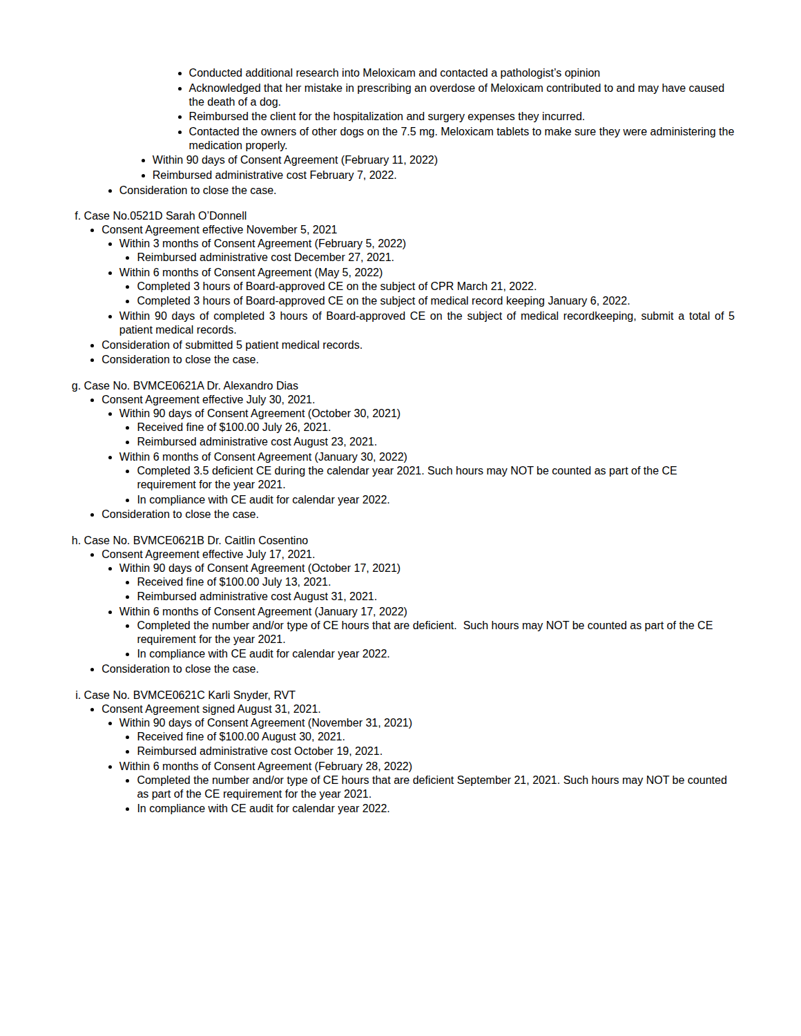Conducted additional research into Meloxicam and contacted a pathologist’s opinion
Acknowledged that her mistake in prescribing an overdose of Meloxicam contributed to and may have caused the death of a dog.
Reimbursed the client for the hospitalization and surgery expenses they incurred.
Contacted the owners of other dogs on the 7.5 mg. Meloxicam tablets to make sure they were administering the medication properly.
Within 90 days of Consent Agreement (February 11, 2022)
Reimbursed administrative cost February 7, 2022.
Consideration to close the case.
Case No.0521D Sarah O’Donnell
Consent Agreement effective November 5, 2021
Within 3 months of Consent Agreement (February 5, 2022)
Reimbursed administrative cost December 27, 2021.
Within 6 months of Consent Agreement (May 5, 2022)
Completed 3 hours of Board-approved CE on the subject of CPR March 21, 2022.
Completed 3 hours of Board-approved CE on the subject of medical record keeping January 6, 2022.
Within 90 days of completed 3 hours of Board-approved CE on the subject of medical recordkeeping, submit a total of 5 patient medical records.
Consideration of submitted 5 patient medical records.
Consideration to close the case.
Case No. BVMCE0621A Dr. Alexandro Dias
Consent Agreement effective July 30, 2021.
Within 90 days of Consent Agreement (October 30, 2021)
Received fine of $100.00 July 26, 2021.
Reimbursed administrative cost August 23, 2021.
Within 6 months of Consent Agreement (January 30, 2022)
Completed 3.5 deficient CE during the calendar year 2021. Such hours may NOT be counted as part of the CE requirement for the year 2021.
In compliance with CE audit for calendar year 2022.
Consideration to close the case.
Case No. BVMCE0621B Dr. Caitlin Cosentino
Consent Agreement effective July 17, 2021.
Within 90 days of Consent Agreement (October 17, 2021)
Received fine of $100.00 July 13, 2021.
Reimbursed administrative cost August 31, 2021.
Within 6 months of Consent Agreement (January 17, 2022)
Completed the number and/or type of CE hours that are deficient. Such hours may NOT be counted as part of the CE requirement for the year 2021.
In compliance with CE audit for calendar year 2022.
Consideration to close the case.
Case No. BVMCE0621C Karli Snyder, RVT
Consent Agreement signed August 31, 2021.
Within 90 days of Consent Agreement (November 31, 2021)
Received fine of $100.00 August 30, 2021.
Reimbursed administrative cost October 19, 2021.
Within 6 months of Consent Agreement (February 28, 2022)
Completed the number and/or type of CE hours that are deficient September 21, 2021. Such hours may NOT be counted as part of the CE requirement for the year 2021.
In compliance with CE audit for calendar year 2022.